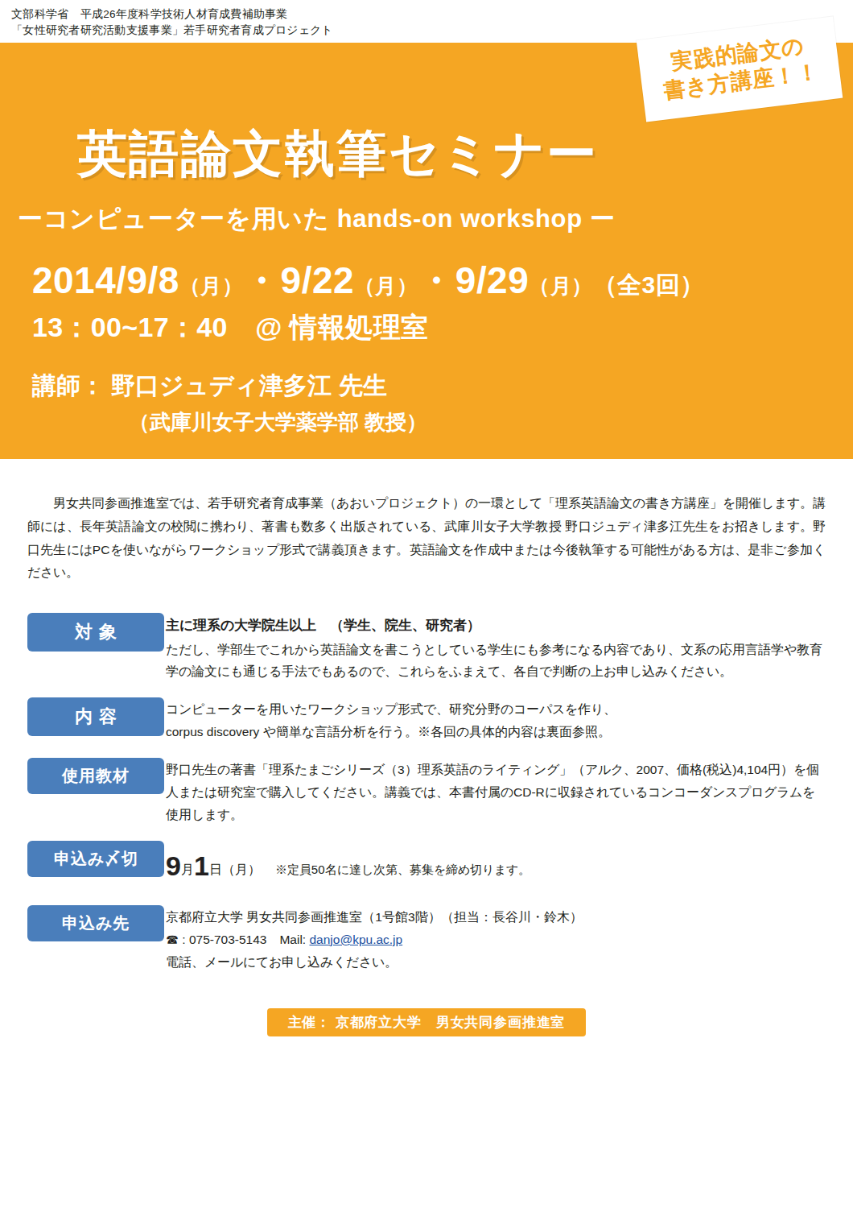文部科学省　平成26年度科学技術人材育成費補助事業
「女性研究者研究活動支援事業」若手研究者育成プロジェクト
実践的論文の
書き方講座！！
英語論文執筆セミナー
ーコンピューターを用いた hands-on workshop ー
2014/9/8（月）・9/22（月）・9/29（月）（全3回）
13：00~17：40　@ 情報処理室
講師： 野口ジュディ津多江 先生 （武庫川女子大学薬学部 教授）
　　男女共同参画推進室では、若手研究者育成事業（あおいプロジェクト）の一環として「理系英語論文の書き方講座」を開催します。講師には、長年英語論文の校閲に携わり、著書も数多く出版されている、武庫川女子大学教授 野口ジュディ津多江先生をお招きします。野口先生にはPCを使いながらワークショップ形式で講義頂きます。英語論文を作成中または今後執筆する可能性がある方は、是非ご参加ください。
| 対象 | 主に理系の大学院生以上 （学生、院生、研究者） ただし、学部生でこれから英語論文を書こうとしている学生にも参考になる内容であり、文系の応用言語学や教育学の論文にも通じる手法でもあるので、これらをふまえて、各自で判断の上お申し込みください。 |
| 内容 | コンピューターを用いたワークショップ形式で、研究分野のコーパスを作り、 corpus discovery や簡単な言語分析を行う。※各回の具体的内容は裏面参照。 |
| 使用教材 | 野口先生の著書「理系たまごシリーズ（3）理系英語のライティング」（アルク、2007、価格(税込)4,104円）を個人または研究室で購入してください。講義では、本書付属のCD-Rに収録されているコンコーダンスプログラムを使用します。 |
| 申込み〆切 | 9 月 1 日（月） ※定員50名に達し次第、募集を締め切ります。 |
| 申込み先 | 京都府立大学 男女共同参画推進室（1号館3階）（担当：長谷川・鈴木） ☎ : 075-703-5143 Mail: danjo@kpu.ac.jp 電話、メールにてお申し込みください。 |
主催： 京都府立大学　男女共同参画推進室